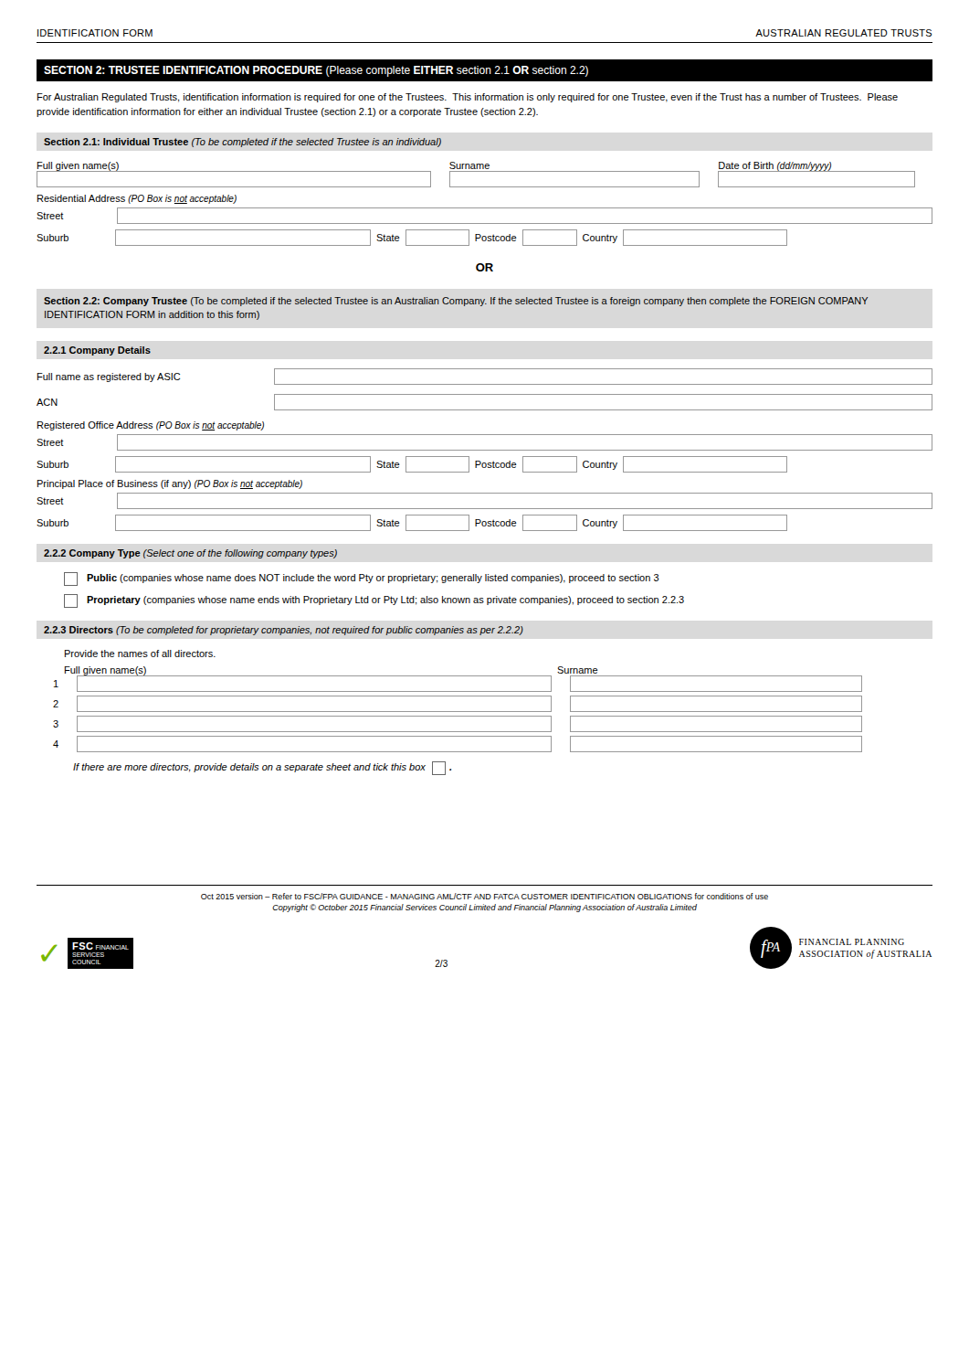IDENTIFICATION FORM
AUSTRALIAN REGULATED TRUSTS
SECTION 2: TRUSTEE IDENTIFICATION PROCEDURE (Please complete EITHER section 2.1 OR section 2.2)
For Australian Regulated Trusts, identification information is required for one of the Trustees. This information is only required for one Trustee, even if the Trust has a number of Trustees. Please provide identification information for either an individual Trustee (section 2.1) or a corporate Trustee (section 2.2).
Section 2.1: Individual Trustee (To be completed if the selected Trustee is an individual)
Full given name(s)
Surname
Date of Birth (dd/mm/yyyy)
Residential Address (PO Box is not acceptable)
Street
Suburb State Postcode Country
OR
Section 2.2: Company Trustee (To be completed if the selected Trustee is an Australian Company. If the selected Trustee is a foreign company then complete the FOREIGN COMPANY IDENTIFICATION FORM in addition to this form)
2.2.1 Company Details
Full name as registered by ASIC
ACN
Registered Office Address (PO Box is not acceptable)
Street
Suburb State Postcode Country
Principal Place of Business (if any) (PO Box is not acceptable)
Street
Suburb State Postcode Country
2.2.2 Company Type (Select one of the following company types)
Public (companies whose name does NOT include the word Pty or proprietary; generally listed companies), proceed to section 3
Proprietary (companies whose name ends with Proprietary Ltd or Pty Ltd; also known as private companies), proceed to section 2.2.3
2.2.3 Directors (To be completed for proprietary companies, not required for public companies as per 2.2.2)
Provide the names of all directors.
Full given name(s)
Surname
1
2
3
4
If there are more directors, provide details on a separate sheet and tick this box .
Oct 2015 version – Refer to FSC/FPA GUIDANCE - MANAGING AML/CTF AND FATCA CUSTOMER IDENTIFICATION OBLIGATIONS for conditions of use
Copyright © October 2015 Financial Services Council Limited and Financial Planning Association of Australia Limited
✓
FSC FINANCIAL
SERVICES
COUNCIL
2/3
fPA
FINANCIAL PLANNING
ASSOCIATION of AUSTRALIA